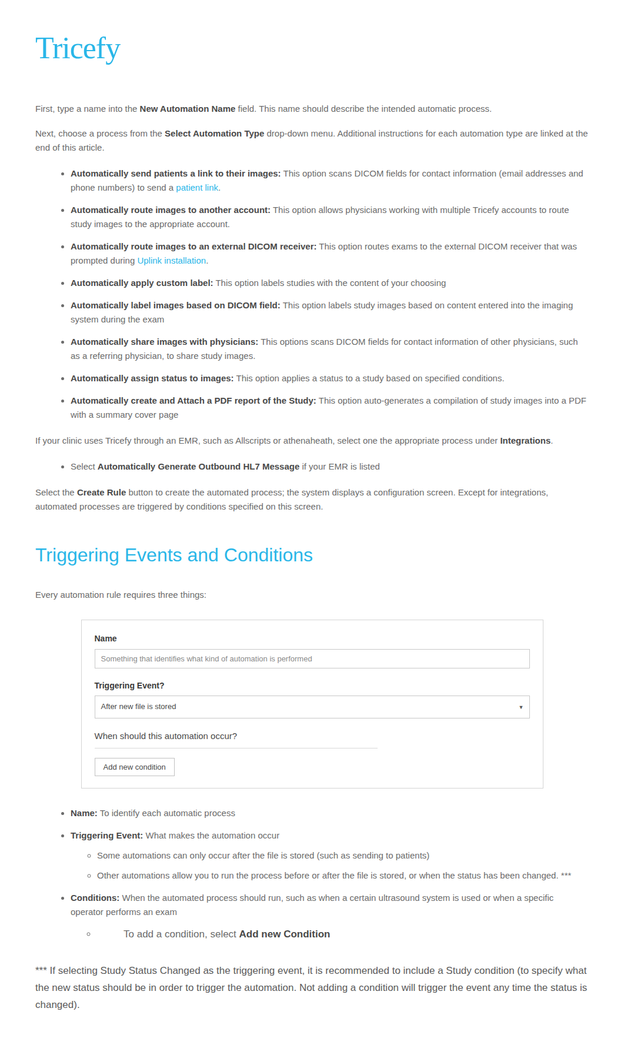Tricefy
First, type a name into the New Automation Name field. This name should describe the intended automatic process.
Next, choose a process from the Select Automation Type drop-down menu. Additional instructions for each automation type are linked at the end of this article.
Automatically send patients a link to their images: This option scans DICOM fields for contact information (email addresses and phone numbers) to send a patient link.
Automatically route images to another account: This option allows physicians working with multiple Tricefy accounts to route study images to the appropriate account.
Automatically route images to an external DICOM receiver: This option routes exams to the external DICOM receiver that was prompted during Uplink installation.
Automatically apply custom label: This option labels studies with the content of your choosing
Automatically label images based on DICOM field: This option labels study images based on content entered into the imaging system during the exam
Automatically share images with physicians: This options scans DICOM fields for contact information of other physicians, such as a referring physician, to share study images.
Automatically assign status to images: This option applies a status to a study based on specified conditions.
Automatically create and Attach a PDF report of the Study: This option auto-generates a compilation of study images into a PDF with a summary cover page
If your clinic uses Tricefy through an EMR, such as Allscripts or athenaheath, select one the appropriate process under Integrations.
Select Automatically Generate Outbound HL7 Message if your EMR is listed
Select the Create Rule button to create the automated process; the system displays a configuration screen. Except for integrations, automated processes are triggered by conditions specified on this screen.
Triggering Events and Conditions
Every automation rule requires three things:
Name
Triggering Event?
After new file is stored
▼
When should this automation occur?
Add new condition
Name: To identify each automatic process
Triggering Event: What makes the automation occur
Some automations can only occur after the file is stored (such as sending to patients)
Other automations allow you to run the process before or after the file is stored, or when the status has been changed. ***
Conditions: When the automated process should run, such as when a certain ultrasound system is used or when a specific operator performs an exam
To add a condition, select Add new Condition
*** If selecting Study Status Changed as the triggering event, it is recommended to include a Study condition (to specify what the new status should be in order to trigger the automation. Not adding a condition will trigger the event any time the status is changed).